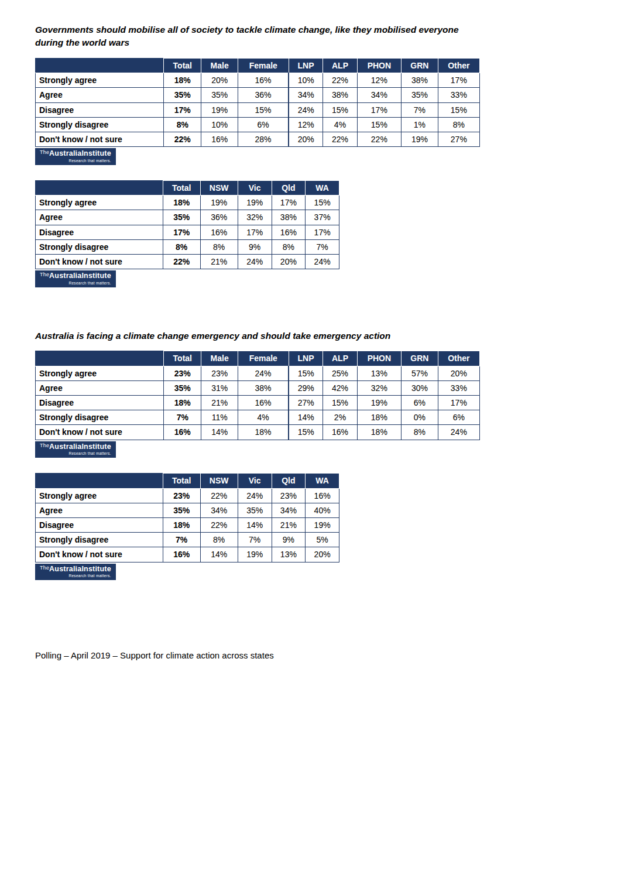Governments should mobilise all of society to tackle climate change, like they mobilised everyone during the world wars
| | Total | Male | Female | LNP | ALP | PHON | GRN | Other |
| --- | --- | --- | --- | --- | --- | --- | --- | --- |
| Strongly agree | 18% | 20% | 16% | 10% | 22% | 12% | 38% | 17% |
| Agree | 35% | 35% | 36% | 34% | 38% | 34% | 35% | 33% |
| Disagree | 17% | 19% | 15% | 24% | 15% | 17% | 7% | 15% |
| Strongly disagree | 8% | 10% | 6% | 12% | 4% | 15% | 1% | 8% |
| Don't know / not sure | 22% | 16% | 28% | 20% | 22% | 22% | 19% | 27% |
The AustraliaInstituteResearch that matters.
| | Total | NSW | Vic | Qld | WA |
| --- | --- | --- | --- | --- | --- |
| Strongly agree | 18% | 19% | 19% | 17% | 15% |
| Agree | 35% | 36% | 32% | 38% | 37% |
| Disagree | 17% | 16% | 17% | 16% | 17% |
| Strongly disagree | 8% | 8% | 9% | 8% | 7% |
| Don't know / not sure | 22% | 21% | 24% | 20% | 24% |
The AustraliaInstituteResearch that matters.
Australia is facing a climate change emergency and should take emergency action
| | Total | Male | Female | LNP | ALP | PHON | GRN | Other |
| --- | --- | --- | --- | --- | --- | --- | --- | --- |
| Strongly agree | 23% | 23% | 24% | 15% | 25% | 13% | 57% | 20% |
| Agree | 35% | 31% | 38% | 29% | 42% | 32% | 30% | 33% |
| Disagree | 18% | 21% | 16% | 27% | 15% | 19% | 6% | 17% |
| Strongly disagree | 7% | 11% | 4% | 14% | 2% | 18% | 0% | 6% |
| Don't know / not sure | 16% | 14% | 18% | 15% | 16% | 18% | 8% | 24% |
The AustraliaInstituteResearch that matters.
| | Total | NSW | Vic | Qld | WA |
| --- | --- | --- | --- | --- | --- |
| Strongly agree | 23% | 22% | 24% | 23% | 16% |
| Agree | 35% | 34% | 35% | 34% | 40% |
| Disagree | 18% | 22% | 14% | 21% | 19% |
| Strongly disagree | 7% | 8% | 7% | 9% | 5% |
| Don't know / not sure | 16% | 14% | 19% | 13% | 20% |
The AustraliaInstituteResearch that matters.
Polling – April 2019 – Support for climate action across states